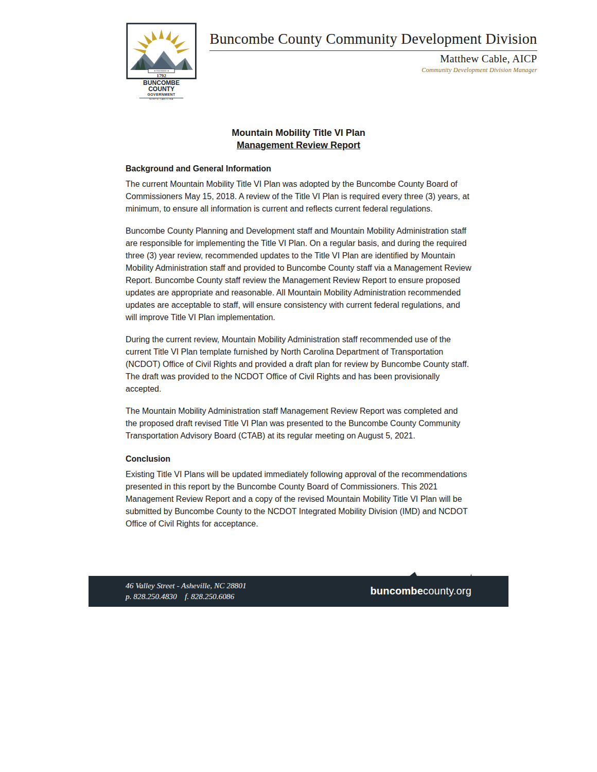★ FOUNDED ★ 1792 BUNCOMBE COUNTY GOVERNMENT NORTH CAROLINA
Buncombe County Community Development Division
Matthew Cable, AICP Community Development Division Manager
Mountain Mobility Title VI Plan Management Review Report
Background and General Information
The current Mountain Mobility Title VI Plan was adopted by the Buncombe County Board of Commissioners May 15, 2018. A review of the Title VI Plan is required every three (3) years, at minimum, to ensure all information is current and reflects current federal regulations.
Buncombe County Planning and Development staff and Mountain Mobility Administration staff are responsible for implementing the Title VI Plan. On a regular basis, and during the required three (3) year review, recommended updates to the Title VI Plan are identified by Mountain Mobility Administration staff and provided to Buncombe County staff via a Management Review Report. Buncombe County staff review the Management Review Report to ensure proposed updates are appropriate and reasonable. All Mountain Mobility Administration recommended updates are acceptable to staff, will ensure consistency with current federal regulations, and will improve Title VI Plan implementation.
During the current review, Mountain Mobility Administration staff recommended use of the current Title VI Plan template furnished by North Carolina Department of Transportation (NCDOT) Office of Civil Rights and provided a draft plan for review by Buncombe County staff. The draft was provided to the NCDOT Office of Civil Rights and has been provisionally accepted.
The Mountain Mobility Administration staff Management Review Report was completed and the proposed draft revised Title VI Plan was presented to the Buncombe County Community Transportation Advisory Board (CTAB) at its regular meeting on August 5, 2021.
Conclusion
Existing Title VI Plans will be updated immediately following approval of the recommendations presented in this report by the Buncombe County Board of Commissioners. This 2021 Management Review Report and a copy of the revised Mountain Mobility Title VI Plan will be submitted by Buncombe County to the NCDOT Integrated Mobility Division (IMD) and NCDOT Office of Civil Rights for acceptance.
46 Valley Street - Asheville, NC 28801
p. 828.250.4830 f. 828.250.6086
buncombe county.org